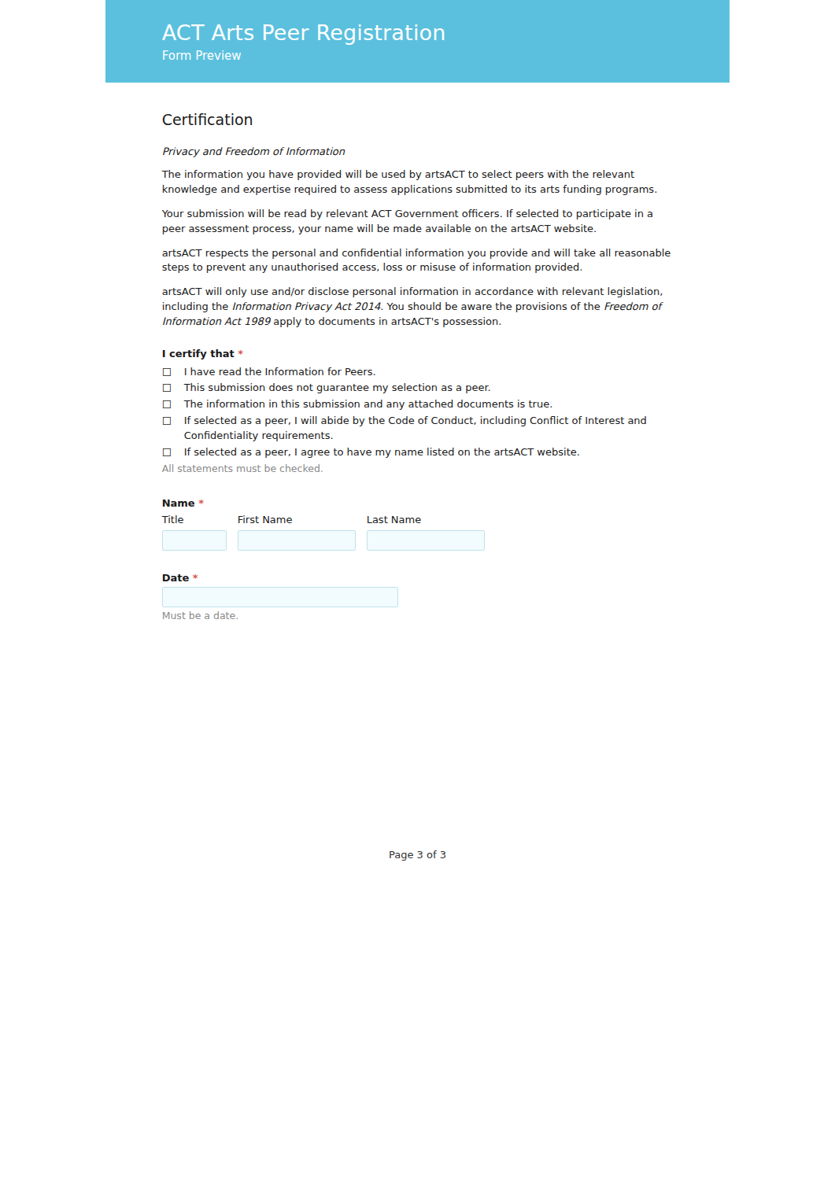ACT Arts Peer Registration
Form Preview
Certification
Privacy and Freedom of Information
The information you have provided will be used by artsACT to select peers with the relevant knowledge and expertise required to assess applications submitted to its arts funding programs.
Your submission will be read by relevant ACT Government officers. If selected to participate in a peer assessment process, your name will be made available on the artsACT website.
artsACT respects the personal and confidential information you provide and will take all reasonable steps to prevent any unauthorised access, loss or misuse of information provided.
artsACT will only use and/or disclose personal information in accordance with relevant legislation, including the Information Privacy Act 2014. You should be aware the provisions of the Freedom of Information Act 1989 apply to documents in artsACT's possession.
I certify that *
I have read the Information for Peers.
This submission does not guarantee my selection as a peer.
The information in this submission and any attached documents is true.
If selected as a peer, I will abide by the Code of Conduct, including Conflict of Interest and Confidentiality requirements.
If selected as a peer, I agree to have my name listed on the artsACT website.
All statements must be checked.
Name *
Title
First Name
Last Name
Date *
Must be a date.
Page 3 of 3